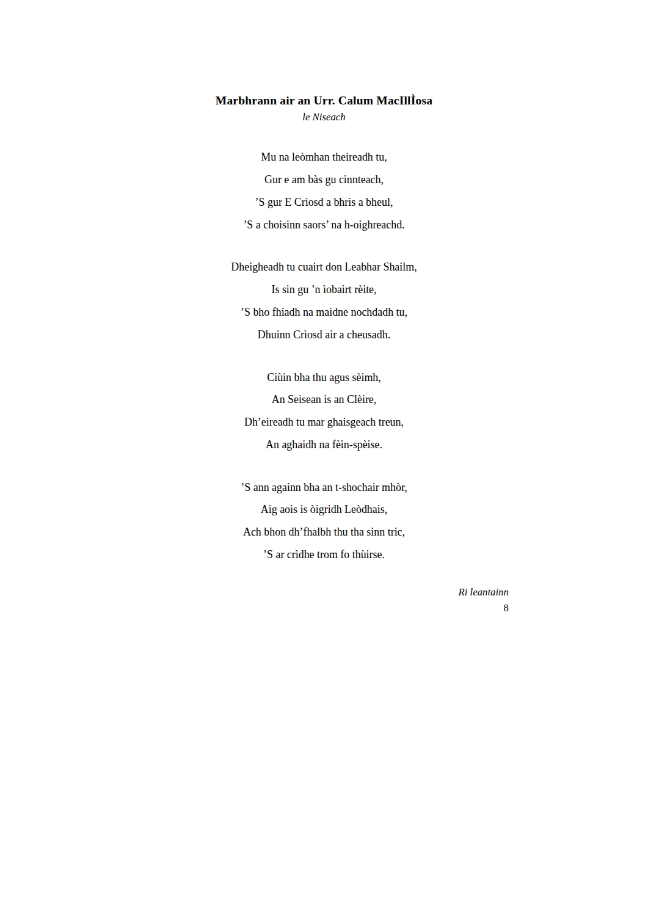Marbhrann air an Urr. Calum MacIllÌosa
le Niseach
Mu na leòmhan theireadh tu,
Gur e am bàs gu cinnteach,
’S gur E Crìosd a bhris a bheul,
’S a choisinn saors’ na h-oighreachd.
Dheigheadh tu cuairt don Leabhar Shailm,
Is sin gu ’n ìobairt rèite,
’S bho fhiadh na maidne nochdadh tu,
Dhuinn Crìosd air a cheusadh.
Ciùin bha thu agus sèimh,
An Seisean is an Clèire,
Dh’eireadh tu mar ghaisgeach treun,
An aghaidh na fèin-spèise.
’S ann againn bha an t-shochair mhòr,
Aig aois is òigridh Leòdhais,
Ach bhon dh’fhalbh thu tha sinn tric,
’S ar crìdhe trom fo thùirse.
Ri leantainn
8